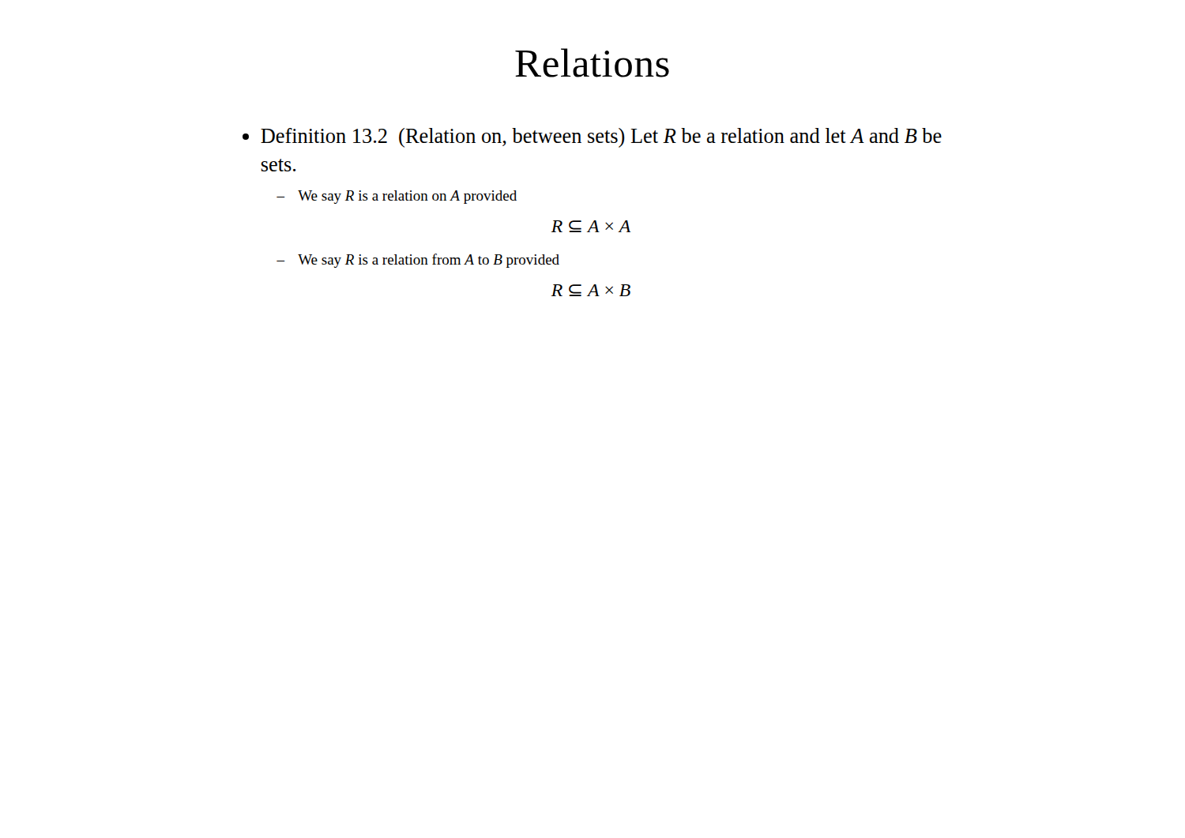Relations
Definition 13.2 (Relation on, between sets) Let R be a relation and let A and B be sets.
We say R is a relation on A provided
R ⊆ A × A
We say R is a relation from A to B provided
R ⊆ A × B